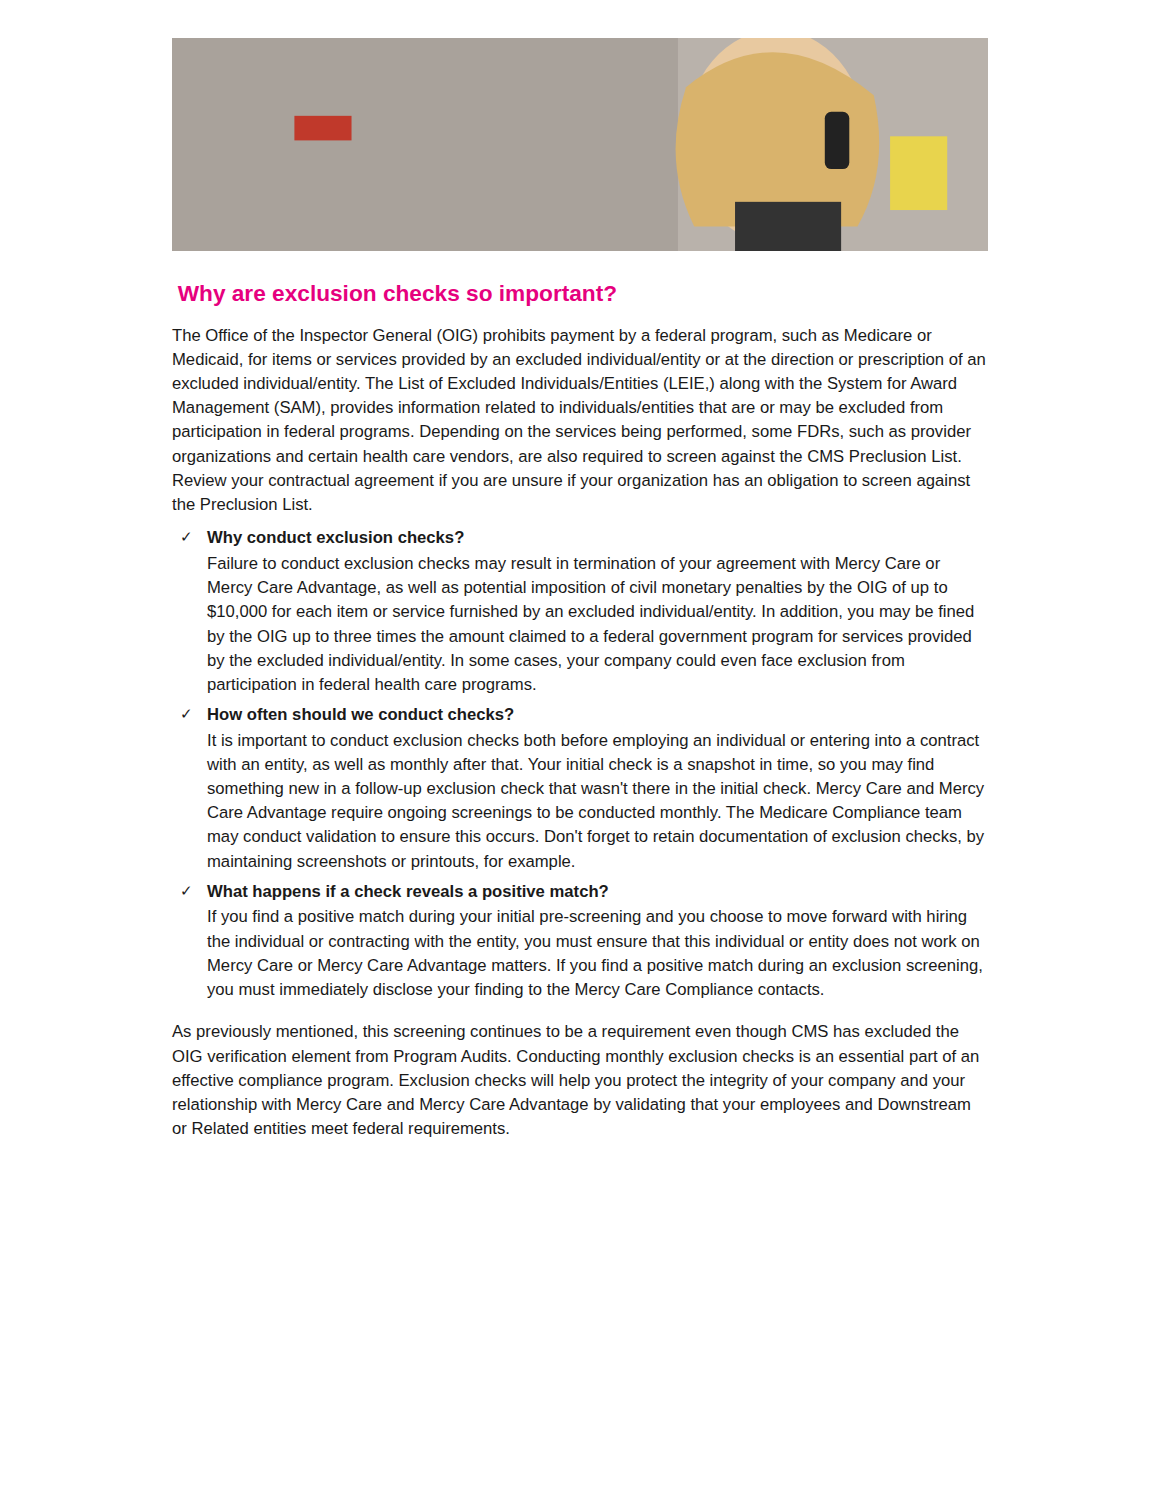Why are exclusion checks so important?
The Office of the Inspector General (OIG) prohibits payment by a federal program, such as Medicare or Medicaid, for items or services provided by an excluded individual/entity or at the direction or prescription of an excluded individual/entity. The List of Excluded Individuals/Entities (LEIE,) along with the System for Award Management (SAM), provides information related to individuals/entities that are or may be excluded from participation in federal programs. Depending on the services being performed, some FDRs, such as provider organizations and certain health care vendors, are also required to screen against the CMS Preclusion List. Review your contractual agreement if you are unsure if your organization has an obligation to screen against the Preclusion List.
Why conduct exclusion checks?
Failure to conduct exclusion checks may result in termination of your agreement with Mercy Care or Mercy Care Advantage, as well as potential imposition of civil monetary penalties by the OIG of up to $10,000 for each item or service furnished by an excluded individual/entity. In addition, you may be fined by the OIG up to three times the amount claimed to a federal government program for services provided by the excluded individual/entity. In some cases, your company could even face exclusion from participation in federal health care programs.
How often should we conduct checks?
It is important to conduct exclusion checks both before employing an individual or entering into a contract with an entity, as well as monthly after that. Your initial check is a snapshot in time, so you may find something new in a follow-up exclusion check that wasn't there in the initial check. Mercy Care and Mercy Care Advantage require ongoing screenings to be conducted monthly. The Medicare Compliance team may conduct validation to ensure this occurs. Don't forget to retain documentation of exclusion checks, by maintaining screenshots or printouts, for example.
What happens if a check reveals a positive match?
If you find a positive match during your initial pre-screening and you choose to move forward with hiring the individual or contracting with the entity, you must ensure that this individual or entity does not work on Mercy Care or Mercy Care Advantage matters. If you find a positive match during an exclusion screening, you must immediately disclose your finding to the Mercy Care Compliance contacts.
As previously mentioned, this screening continues to be a requirement even though CMS has excluded the OIG verification element from Program Audits. Conducting monthly exclusion checks is an essential part of an effective compliance program. Exclusion checks will help you protect the integrity of your company and your relationship with Mercy Care and Mercy Care Advantage by validating that your employees and Downstream or Related entities meet federal requirements.